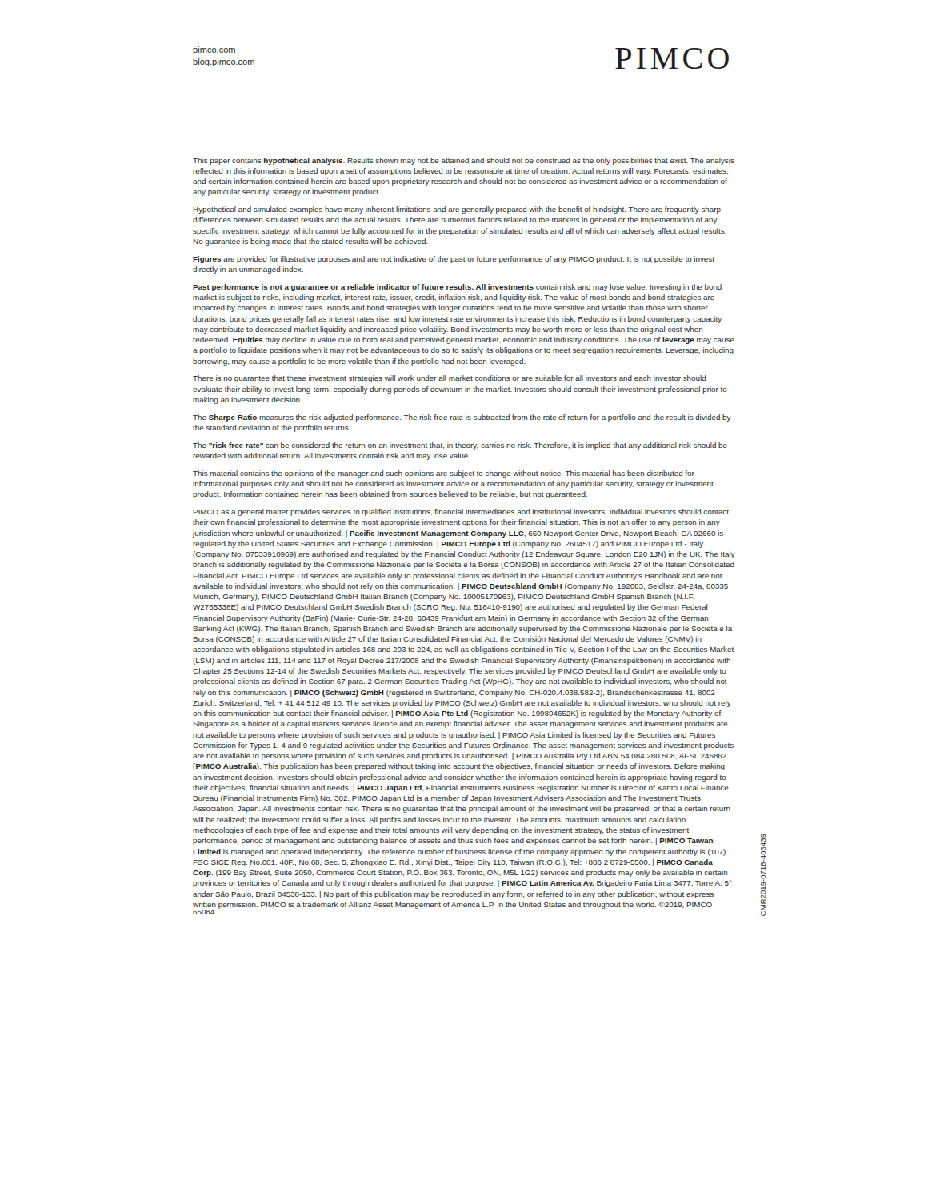pimco.com blog.pimco.com
PIMCO
This paper contains hypothetical analysis. Results shown may not be attained and should not be construed as the only possibilities that exist. The analysis reflected in this information is based upon a set of assumptions believed to be reasonable at time of creation. Actual returns will vary. Forecasts, estimates, and certain information contained herein are based upon proprietary research and should not be considered as investment advice or a recommendation of any particular security, strategy or investment product.
Hypothetical and simulated examples have many inherent limitations and are generally prepared with the benefit of hindsight. There are frequently sharp differences between simulated results and the actual results. There are numerous factors related to the markets in general or the implementation of any specific investment strategy, which cannot be fully accounted for in the preparation of simulated results and all of which can adversely affect actual results. No guarantee is being made that the stated results will be achieved.
Figures are provided for illustrative purposes and are not indicative of the past or future performance of any PIMCO product. It is not possible to invest directly in an unmanaged index.
Past performance is not a guarantee or a reliable indicator of future results. All investments contain risk and may lose value. Investing in the bond market is subject to risks, including market, interest rate, issuer, credit, inflation risk, and liquidity risk. The value of most bonds and bond strategies are impacted by changes in interest rates. Bonds and bond strategies with longer durations tend to be more sensitive and volatile than those with shorter durations; bond prices generally fall as interest rates rise, and low interest rate environments increase this risk. Reductions in bond counterparty capacity may contribute to decreased market liquidity and increased price volatility. Bond investments may be worth more or less than the original cost when redeemed. Equities may decline in value due to both real and perceived general market, economic and industry conditions. The use of leverage may cause a portfolio to liquidate positions when it may not be advantageous to do so to satisfy its obligations or to meet segregation requirements. Leverage, including borrowing, may cause a portfolio to be more volatile than if the portfolio had not been leveraged.
There is no guarantee that these investment strategies will work under all market conditions or are suitable for all investors and each investor should evaluate their ability to invest long-term, especially during periods of downturn in the market. Investors should consult their investment professional prior to making an investment decision.
The Sharpe Ratio measures the risk-adjusted performance. The risk-free rate is subtracted from the rate of return for a portfolio and the result is divided by the standard deviation of the portfolio returns.
The "risk-free rate" can be considered the return on an investment that, in theory, carries no risk. Therefore, it is implied that any additional risk should be rewarded with additional return. All investments contain risk and may lose value.
This material contains the opinions of the manager and such opinions are subject to change without notice. This material has been distributed for informational purposes only and should not be considered as investment advice or a recommendation of any particular security, strategy or investment product. Information contained herein has been obtained from sources believed to be reliable, but not guaranteed.
PIMCO as a general matter provides services to qualified institutions, financial intermediaries and institutional investors. Individual investors should contact their own financial professional to determine the most appropriate investment options for their financial situation. This is not an offer to any person in any jurisdiction where unlawful or unauthorized. | Pacific Investment Management Company LLC, 650 Newport Center Drive, Newport Beach, CA 92660 is regulated by the United States Securities and Exchange Commission. | PIMCO Europe Ltd (Company No. 2604517) and PIMCO Europe Ltd - Italy (Company No. 07533910969) are authorised and regulated by the Financial Conduct Authority (12 Endeavour Square, London E20 1JN) in the UK. The Italy branch is additionally regulated by the Commissione Nazionale per le Società e la Borsa (CONSOB) in accordance with Article 27 of the Italian Consolidated Financial Act. PIMCO Europe Ltd services are available only to professional clients as defined in the Financial Conduct Authority's Handbook and are not available to individual investors, who should not rely on this communication. | PIMCO Deutschland GmbH (Company No. 192083, Seidlstr. 24-24a, 80335 Munich, Germany), PIMCO Deutschland GmbH Italian Branch (Company No. 10005170963), PIMCO Deutschland GmbH Spanish Branch (N.I.F. W2765338E) and PIMCO Deutschland GmbH Swedish Branch (SCRO Reg. No. 516410-9190) are authorised and regulated by the German Federal Financial Supervisory Authority (BaFin) (Marie- Curie-Str. 24-28, 60439 Frankfurt am Main) in Germany in accordance with Section 32 of the German Banking Act (KWG). The Italian Branch, Spanish Branch and Swedish Branch are additionally supervised by the Commissione Nazionale per le Società e la Borsa (CONSOB) in accordance with Article 27 of the Italian Consolidated Financial Act, the Comisión Nacional del Mercado de Valores (CNMV) in accordance with obligations stipulated in articles 168 and 203 to 224, as well as obligations contained in Tile V, Section I of the Law on the Securities Market (LSM) and in articles 111, 114 and 117 of Royal Decree 217/2008 and the Swedish Financial Supervisory Authority (Finansinspektionen) in accordance with Chapter 25 Sections 12-14 of the Swedish Securities Markets Act, respectively. The services provided by PIMCO Deutschland GmbH are available only to professional clients as defined in Section 67 para. 2 German Securities Trading Act (WpHG). They are not available to individual investors, who should not rely on this communication. | PIMCO (Schweiz) GmbH (registered in Switzerland, Company No. CH-020.4.038.582-2), Brandschenkestrasse 41, 8002 Zurich, Switzerland, Tel: + 41 44 512 49 10. The services provided by PIMCO (Schweiz) GmbH are not available to individual investors, who should not rely on this communication but contact their financial adviser. | PIMCO Asia Pte Ltd (Registration No. 199804652K) is regulated by the Monetary Authority of Singapore as a holder of a capital markets services licence and an exempt financial adviser. The asset management services and investment products are not available to persons where provision of such services and products is unauthorised. | PIMCO Asia Limited is licensed by the Securities and Futures Commission for Types 1, 4 and 9 regulated activities under the Securities and Futures Ordinance. The asset management services and investment products are not available to persons where provision of such services and products is unauthorised. | PIMCO Australia Pty Ltd ABN 54 084 280 508, AFSL 246862 (PIMCO Australia). This publication has been prepared without taking into account the objectives, financial situation or needs of investors. Before making an investment decision, investors should obtain professional advice and consider whether the information contained herein is appropriate having regard to their objectives, financial situation and needs. | PIMCO Japan Ltd, Financial Instruments Business Registration Number is Director of Kanto Local Finance Bureau (Financial Instruments Firm) No. 382. PIMCO Japan Ltd is a member of Japan Investment Advisers Association and The Investment Trusts Association, Japan. All investments contain risk. There is no guarantee that the principal amount of the investment will be preserved, or that a certain return will be realized; the investment could suffer a loss. All profits and losses incur to the investor. The amounts, maximum amounts and calculation methodologies of each type of fee and expense and their total amounts will vary depending on the investment strategy, the status of investment performance, period of management and outstanding balance of assets and thus such fees and expenses cannot be set forth herein. | PIMCO Taiwan Limited is managed and operated independently. The reference number of business license of the company approved by the competent authority is (107) FSC SICE Reg. No.001. 40F., No.68, Sec. 5, Zhongxiao E. Rd., Xinyi Dist., Taipei City 110, Taiwan (R.O.C.), Tel: +886 2 8729-5500. | PIMCO Canada Corp. (199 Bay Street, Suite 2050, Commerce Court Station, P.O. Box 363, Toronto, ON, M5L 1G2) services and products may only be available in certain provinces or territories of Canada and only through dealers authorized for that purpose. | PIMCO Latin America Av. Brigadeiro Faria Lima 3477, Torre A, 5° andar São Paulo, Brazil 04538-133. | No part of this publication may be reproduced in any form, or referred to in any other publication, without express written permission. PIMCO is a trademark of Allianz Asset Management of America L.P. in the United States and throughout the world. ©2019, PIMCO
65084
CMR2019-0718-406439